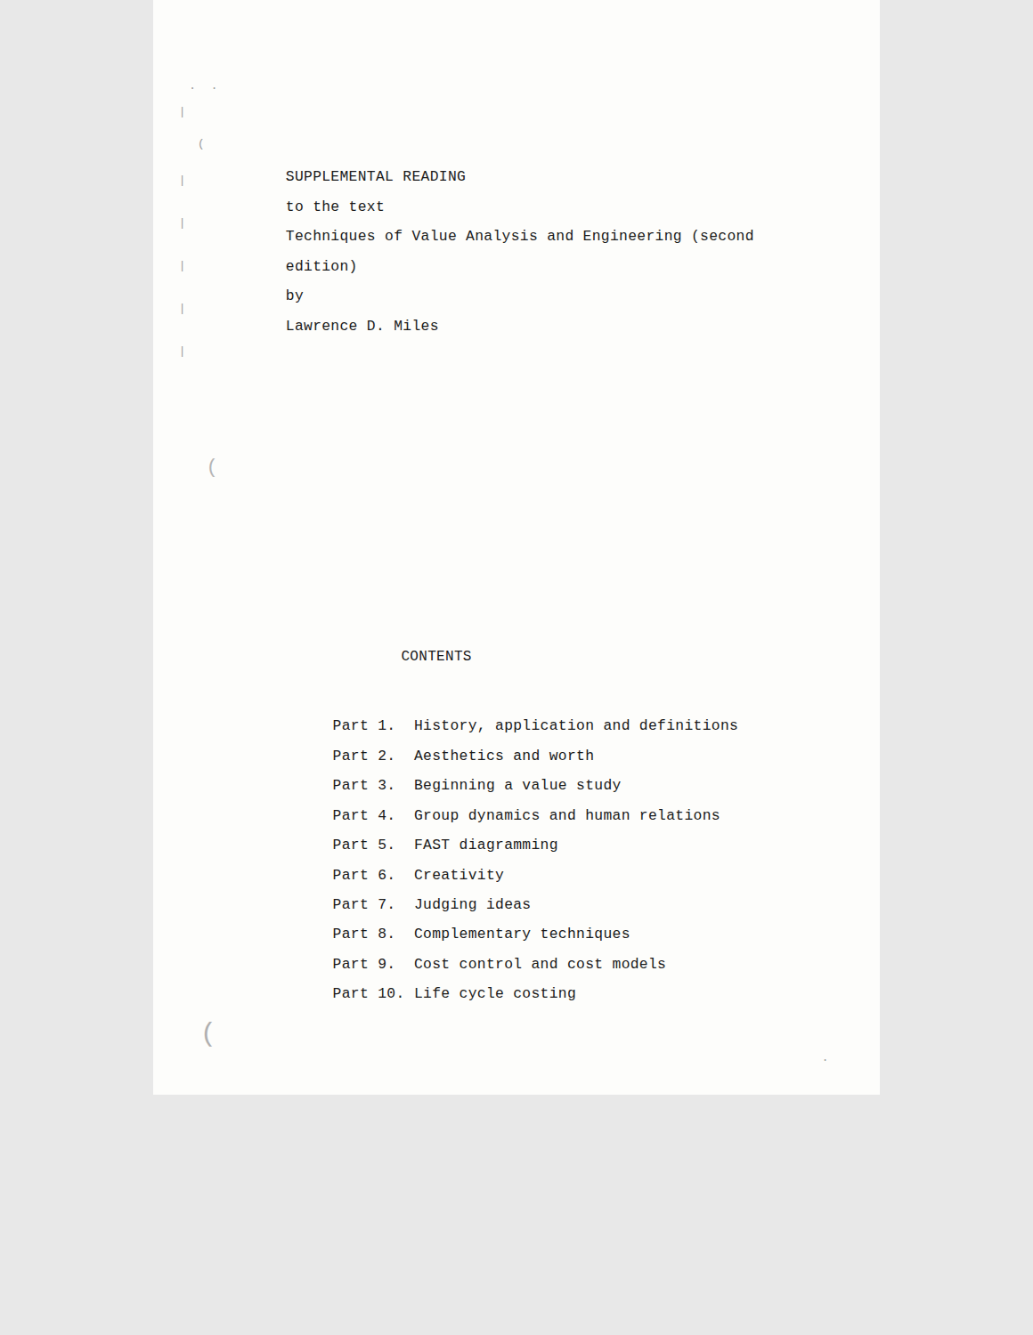. . | ( | | | | | ( ( .
SUPPLEMENTAL READING
to the text
Techniques of Value Analysis and Engineering (second edition)
by
Lawrence D. Miles
CONTENTS
Part 1. History, application and definitions
Part 2. Aesthetics and worth
Part 3. Beginning a value study
Part 4. Group dynamics and human relations
Part 5. FAST diagramming
Part 6. Creativity
Part 7. Judging ideas
Part 8. Complementary techniques
Part 9. Cost control and cost models
Part 10. Life cycle costing